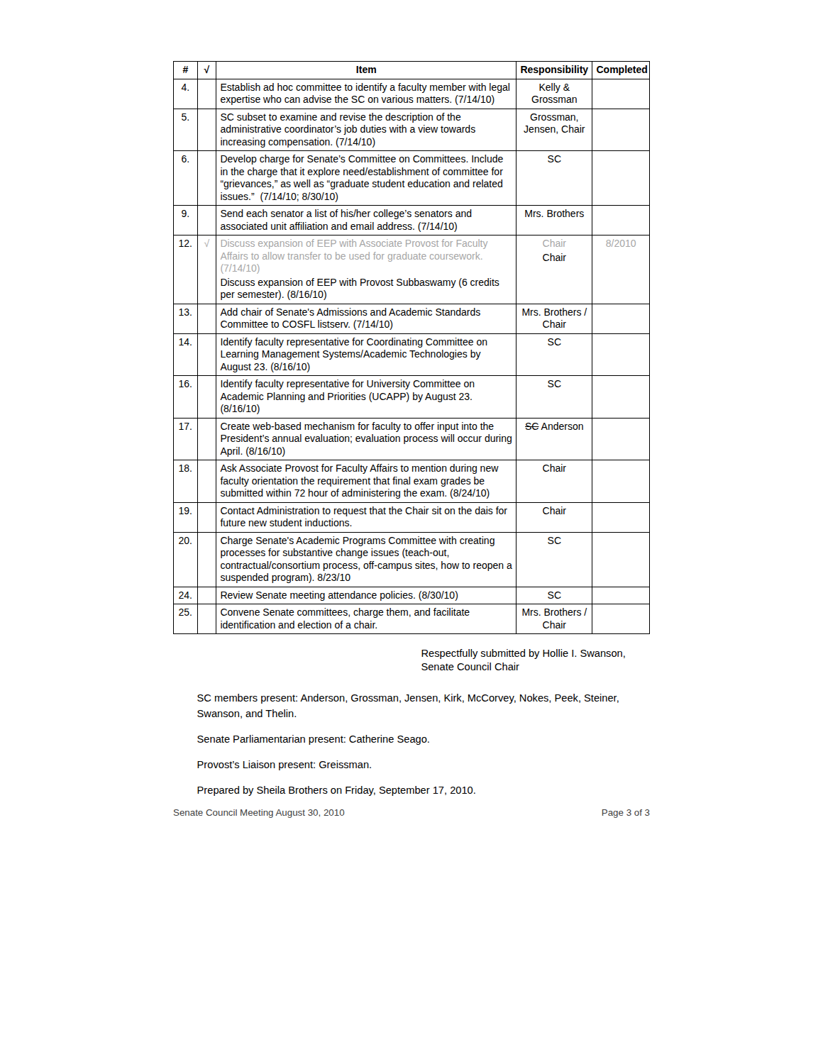| # | √ | Item | Responsibility | Completed |
| --- | --- | --- | --- | --- |
| 4. | | Establish ad hoc committee to identify a faculty member with legal expertise who can advise the SC on various matters. (7/14/10) | Kelly & Grossman | |
| 5. | | SC subset to examine and revise the description of the administrative coordinator’s job duties with a view towards increasing compensation. (7/14/10) | Grossman, Jensen, Chair | |
| 6. | | Develop charge for Senate’s Committee on Committees. Include in the charge that it explore need/establishment of committee for “grievances,” as well as “graduate student education and related issues.” (7/14/10; 8/30/10) | SC | |
| 9. | | Send each senator a list of his/her college’s senators and associated unit affiliation and email address. (7/14/10) | Mrs. Brothers | |
| 12. | √ | Discuss expansion of EEP with Associate Provost for Faculty Affairs to allow transfer to be used for graduate coursework. (7/14/10) Discuss expansion of EEP with Provost Subbaswamy (6 credits per semester). (8/16/10) | Chair Chair | 8/2010 |
| 13. | | Add chair of Senate's Admissions and Academic Standards Committee to COSFL listserv. (7/14/10) | Mrs. Brothers / Chair | |
| 14. | | Identify faculty representative for Coordinating Committee on Learning Management Systems/Academic Technologies by August 23. (8/16/10) | SC | |
| 16. | | Identify faculty representative for University Committee on Academic Planning and Priorities (UCAPP) by August 23. (8/16/10) | SC | |
| 17. | | Create web-based mechanism for faculty to offer input into the President’s annual evaluation; evaluation process will occur during April. (8/16/10) | SC Anderson | |
| 18. | | Ask Associate Provost for Faculty Affairs to mention during new faculty orientation the requirement that final exam grades be submitted within 72 hour of administering the exam. (8/24/10) | Chair | |
| 19. | | Contact Administration to request that the Chair sit on the dais for future new student inductions. | Chair | |
| 20. | | Charge Senate's Academic Programs Committee with creating processes for substantive change issues (teach-out, contractual/consortium process, off-campus sites, how to reopen a suspended program). 8/23/10 | SC | |
| 24. | | Review Senate meeting attendance policies. (8/30/10) | SC | |
| 25. | | Convene Senate committees, charge them, and facilitate identification and election of a chair. | Mrs. Brothers / Chair | |
Respectfully submitted by Hollie I. Swanson,
Senate Council Chair
SC members present: Anderson, Grossman, Jensen, Kirk, McCorvey, Nokes, Peek, Steiner, Swanson, and Thelin.
Senate Parliamentarian present: Catherine Seago.
Provost’s Liaison present: Greissman.
Prepared by Sheila Brothers on Friday, September 17, 2010.
Senate Council Meeting August 30, 2010 Page 3 of 3